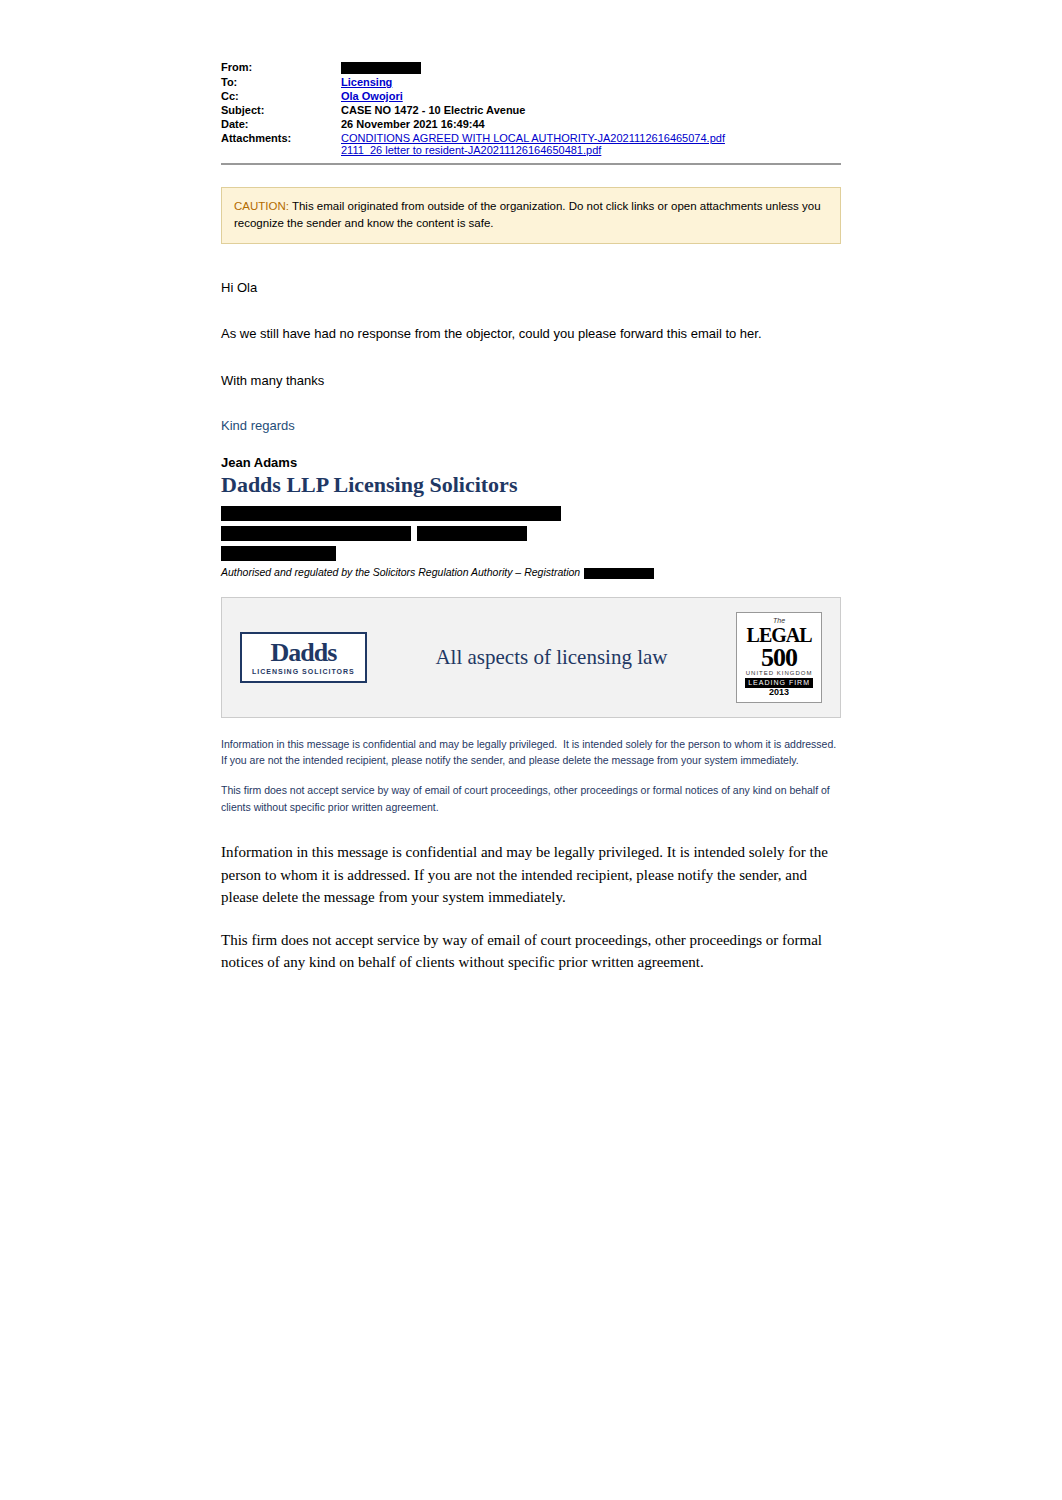| From: | |
| To: | Licensing |
| Cc: | Ola Owojori |
| Subject: | CASE NO 1472 - 10 Electric Avenue |
| Date: | 26 November 2021 16:49:44 |
| Attachments: | CONDITIONS AGREED WITH LOCAL AUTHORITY-JA2021112616465074.pdf 2111_26 letter to resident-JA20211126164650481.pdf |
CAUTION: This email originated from outside of the organization. Do not click links or open attachments unless you recognize the sender and know the content is safe.
Hi Ola
As we still have had no response from the objector, could you please forward this email to her.
With many thanks
Kind regards
Jean Adams
Dadds LLP Licensing Solicitors
Authorised and regulated by the Solicitors Regulation Authority – Registration
Dadds
LICENSING SOLICITORS
All aspects of licensing law
The
LEGAL
500
UNITED KINGDOM
LEADING FIRM
2013
Information in this message is confidential and may be legally privileged. It is intended solely for the person to whom it is addressed. If you are not the intended recipient, please notify the sender, and please delete the message from your system immediately.
This firm does not accept service by way of email of court proceedings, other proceedings or formal notices of any kind on behalf of clients without specific prior written agreement.
Information in this message is confidential and may be legally privileged. It is intended solely for the person to whom it is addressed. If you are not the intended recipient, please notify the sender, and please delete the message from your system immediately.
This firm does not accept service by way of email of court proceedings, other proceedings or formal notices of any kind on behalf of clients without specific prior written agreement.